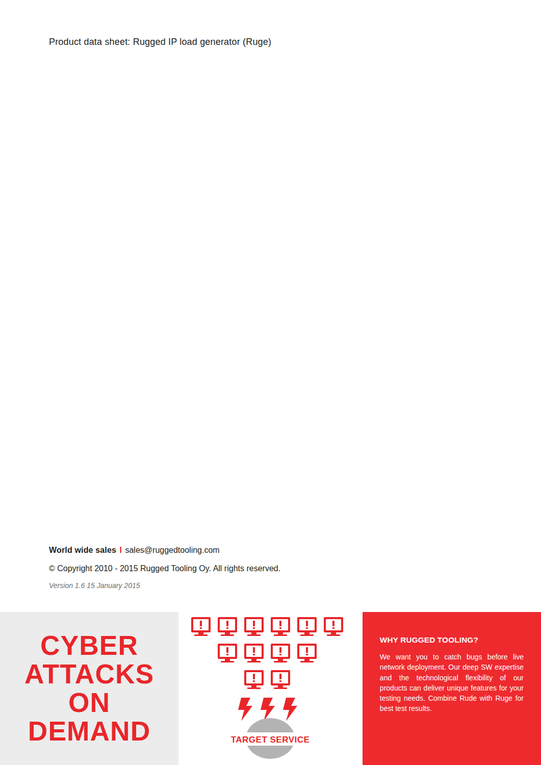Product data sheet: Rugged IP load generator (Ruge)
World wide sales I sales@ruggedtooling.com
© Copyright 2010 - 2015 Rugged Tooling Oy. All rights reserved.
Version 1.6 15 January 2015
Cyber
attacks
on demand
TARGET SERVICE
WHY RUGGED TOOLING?
We want you to catch bugs before live network deployment. Our deep SW expertise and the technological flexibility of our products can deliver unique features for your testing needs. Combine Rude with Ruge for best test results.